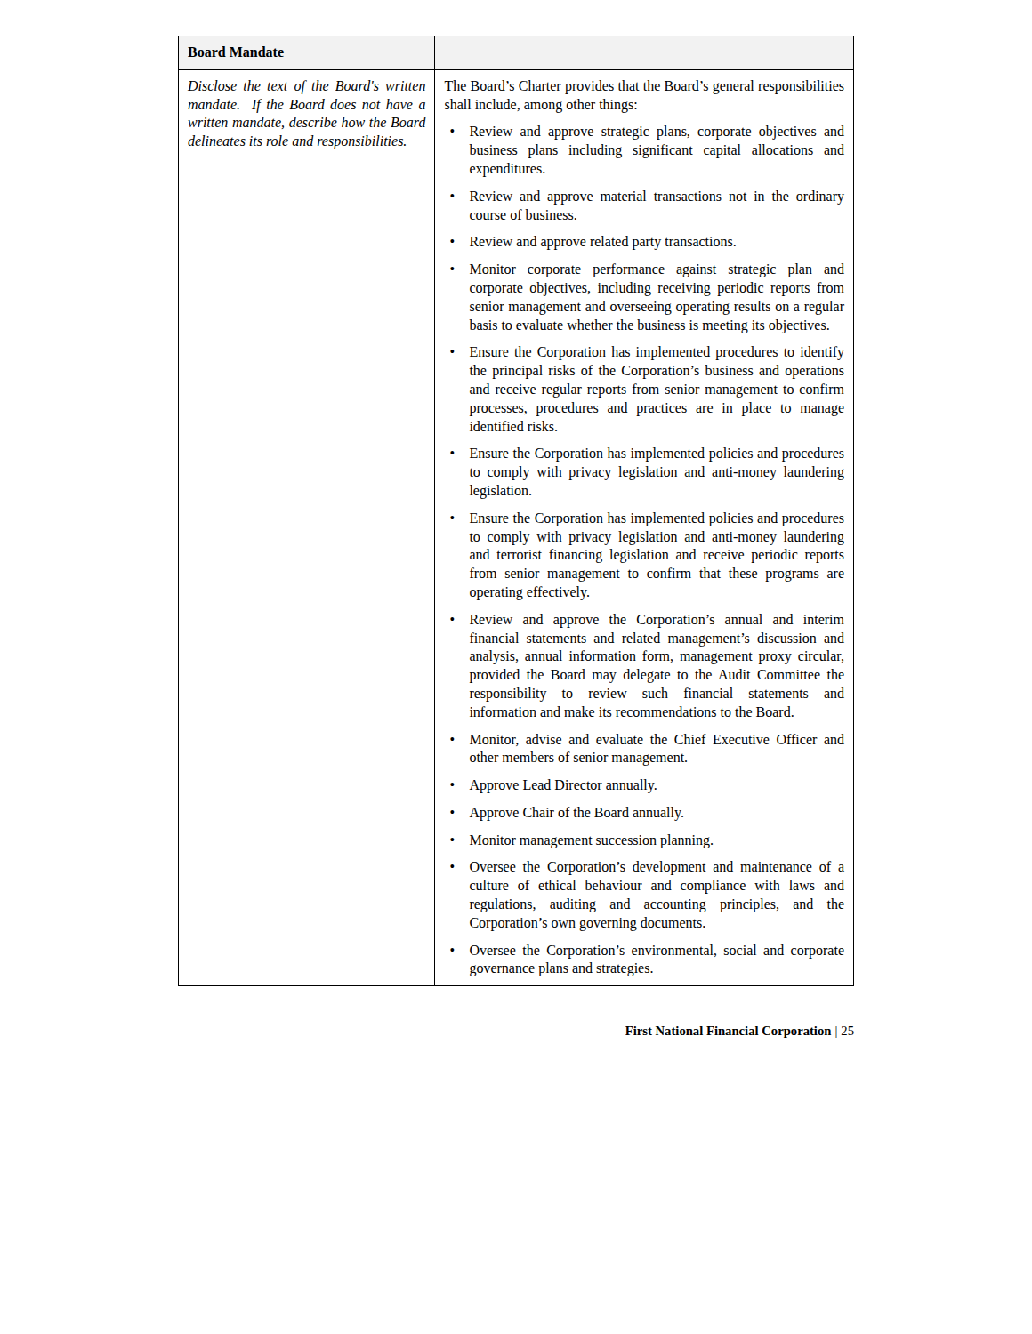| Board Mandate | |
| --- | --- |
| Disclose the text of the Board's written mandate. If the Board does not have a written mandate, describe how the Board delineates its role and responsibilities. | The Board’s Charter provides that the Board’s general responsibilities shall include, among other things: Review and approve strategic plans, corporate objectives and business plans including significant capital allocations and expenditures. Review and approve material transactions not in the ordinary course of business. Review and approve related party transactions. Monitor corporate performance against strategic plan and corporate objectives, including receiving periodic reports from senior management and overseeing operating results on a regular basis to evaluate whether the business is meeting its objectives. Ensure the Corporation has implemented procedures to identify the principal risks of the Corporation’s business and operations and receive regular reports from senior management to confirm processes, procedures and practices are in place to manage identified risks. Ensure the Corporation has implemented policies and procedures to comply with privacy legislation and anti-money laundering legislation. Ensure the Corporation has implemented policies and procedures to comply with privacy legislation and anti-money laundering and terrorist financing legislation and receive periodic reports from senior management to confirm that these programs are operating effectively. Review and approve the Corporation’s annual and interim financial statements and related management’s discussion and analysis, annual information form, management proxy circular, provided the Board may delegate to the Audit Committee the responsibility to review such financial statements and information and make its recommendations to the Board. Monitor, advise and evaluate the Chief Executive Officer and other members of senior management. Approve Lead Director annually. Approve Chair of the Board annually. Monitor management succession planning. Oversee the Corporation’s development and maintenance of a culture of ethical behaviour and compliance with laws and regulations, auditing and accounting principles, and the Corporation’s own governing documents. Oversee the Corporation’s environmental, social and corporate governance plans and strategies. |
First National Financial Corporation|25